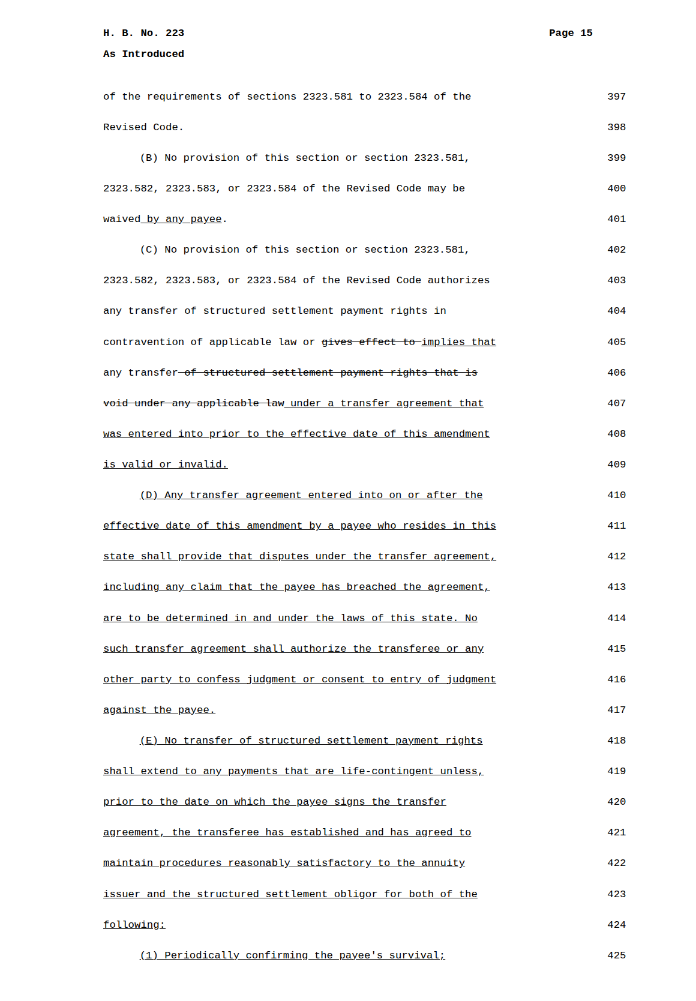H. B. No. 223 Page 15
As Introduced
of the requirements of sections 2323.581 to 2323.584 of the397
Revised Code.398
(B) No provision of this section or section 2323.581,399
2323.582, 2323.583, or 2323.584 of the Revised Code may be400
waived by any payee.401
(C) No provision of this section or section 2323.581,402
2323.582, 2323.583, or 2323.584 of the Revised Code authorizes403
any transfer of structured settlement payment rights in404
contravention of applicable law or gives effect to implies that 405
any transfer of structured settlement payment rights that is406
void under any applicable law under a transfer agreement that 407
was entered into prior to the effective date of this amendment 408
is valid or invalid. 409
(D) Any transfer agreement entered into on or after the 410
effective date of this amendment by a payee who resides in this 411
state shall provide that disputes under the transfer agreement, 412
including any claim that the payee has breached the agreement, 413
are to be determined in and under the laws of this state. No 414
such transfer agreement shall authorize the transferee or any 415
other party to confess judgment or consent to entry of judgment 416
against the payee. 417
(E) No transfer of structured settlement payment rights 418
shall extend to any payments that are life-contingent unless, 419
prior to the date on which the payee signs the transfer 420
agreement, the transferee has established and has agreed to 421
maintain procedures reasonably satisfactory to the annuity 422
issuer and the structured settlement obligor for both of the 423
following: 424
(1) Periodically confirming the payee's survival; 425